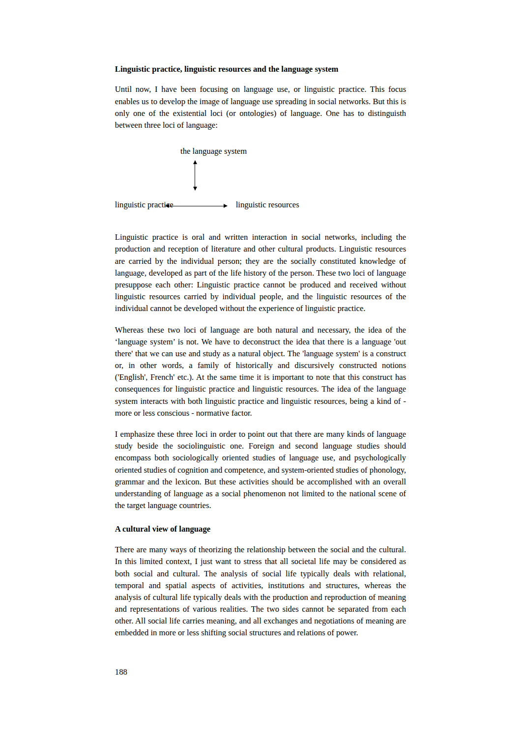Linguistic practice, linguistic resources and the language system
Until now, I have been focusing on language use, or linguistic practice. This focus enables us to develop the image of language use spreading in social networks. But this is only one of the existential loci (or ontologies) of language. One has to distinguisth between three loci of language:
the language system linguistic practice linguistic resources
Linguistic practice is oral and written interaction in social networks, including the production and reception of literature and other cultural products. Linguistic resources are carried by the individual person; they are the socially constituted knowledge of language, developed as part of the life history of the person. These two loci of language presuppose each other: Linguistic practice cannot be produced and received without linguistic resources carried by individual people, and the linguistic resources of the individual cannot be developed without the experience of linguistic practice.
Whereas these two loci of language are both natural and necessary, the idea of the ‘language system’ is not. We have to deconstruct the idea that there is a language 'out there' that we can use and study as a natural object. The 'language system' is a construct or, in other words, a family of historically and discursively constructed notions ('English', French' etc.). At the same time it is important to note that this construct has consequences for linguistic practice and linguistic resources. The idea of the language system interacts with both linguistic practice and linguistic resources, being a kind of - more or less conscious - normative factor.
I emphasize these three loci in order to point out that there are many kinds of language study beside the sociolinguistic one. Foreign and second language studies should encompass both sociologically oriented studies of language use, and psychologically oriented studies of cognition and competence, and system-oriented studies of phonology, grammar and the lexicon. But these activities should be accomplished with an overall understanding of language as a social phenomenon not limited to the national scene of the target language countries.
A cultural view of language
There are many ways of theorizing the relationship between the social and the cultural. In this limited context, I just want to stress that all societal life may be considered as both social and cultural. The analysis of social life typically deals with relational, temporal and spatial aspects of activities, institutions and structures, whereas the analysis of cultural life typically deals with the production and reproduction of meaning and representations of various realities. The two sides cannot be separated from each other. All social life carries meaning, and all exchanges and negotiations of meaning are embedded in more or less shifting social structures and relations of power.
188